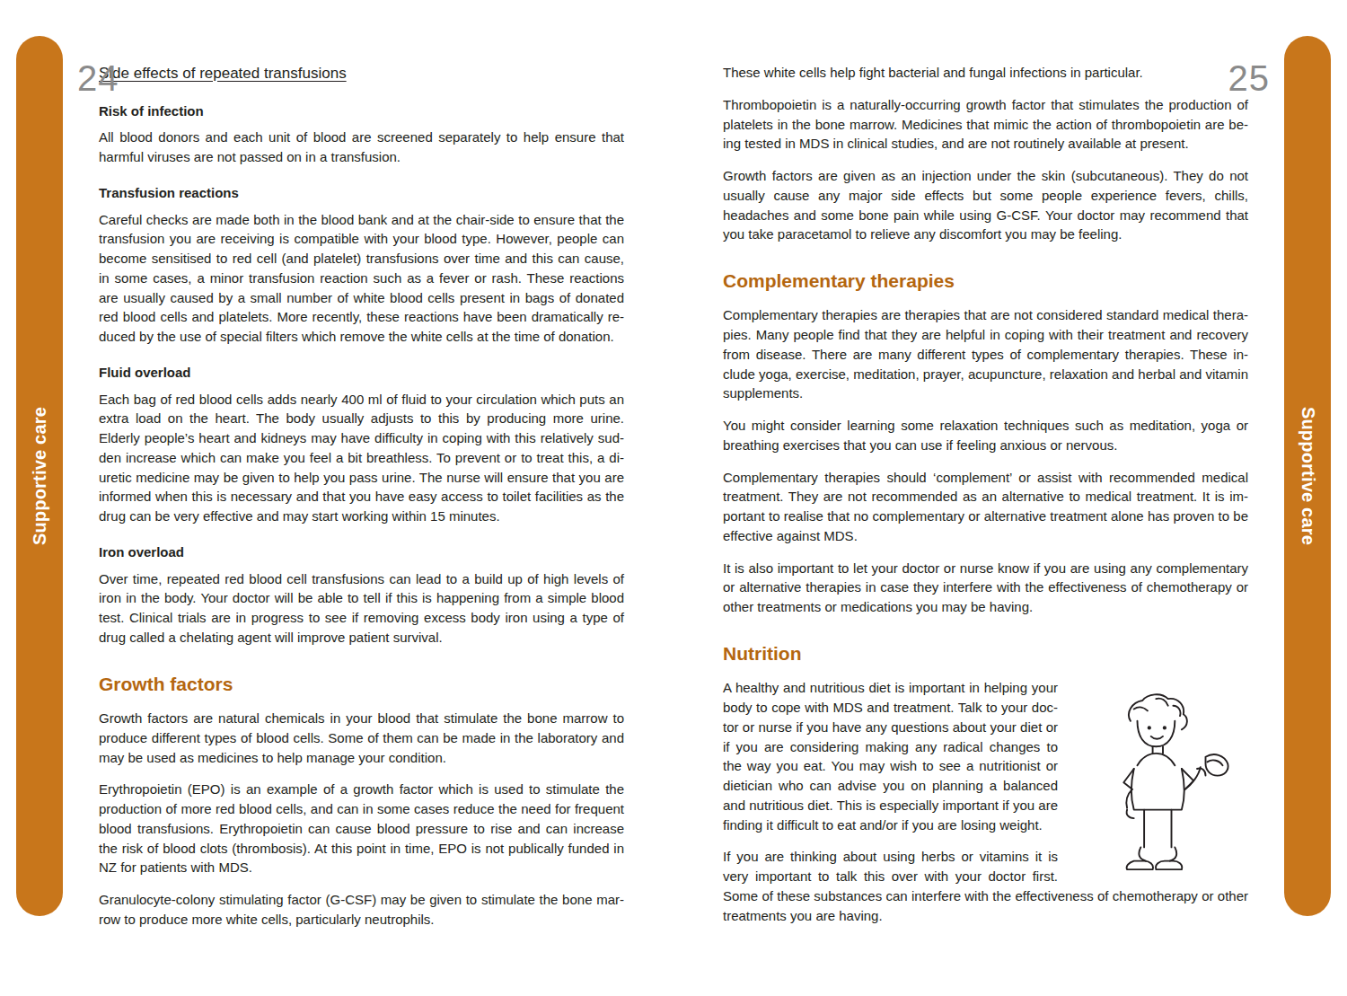Supportive care
24
Side effects of repeated transfusions
Risk of infection
All blood donors and each unit of blood are screened separately to help ensure that harmful viruses are not passed on in a transfusion.
Transfusion reactions
Careful checks are made both in the blood bank and at the chair-side to ensure that the transfusion you are receiving is compatible with your blood type. However, people can become sensitised to red cell (and platelet) transfusions over time and this can cause, in some cases, a minor transfusion reaction such as a fever or rash. These reactions are usually caused by a small number of white blood cells present in bags of donated red blood cells and platelets. More recently, these reactions have been dramatically reduced by the use of special filters which remove the white cells at the time of donation.
Fluid overload
Each bag of red blood cells adds nearly 400 ml of fluid to your circulation which puts an extra load on the heart. The body usually adjusts to this by producing more urine. Elderly people’s heart and kidneys may have difficulty in coping with this relatively sudden increase which can make you feel a bit breathless. To prevent or to treat this, a diuretic medicine may be given to help you pass urine. The nurse will ensure that you are informed when this is necessary and that you have easy access to toilet facilities as the drug can be very effective and may start working within 15 minutes.
Iron overload
Over time, repeated red blood cell transfusions can lead to a build up of high levels of iron in the body. Your doctor will be able to tell if this is happening from a simple blood test. Clinical trials are in progress to see if removing excess body iron using a type of drug called a chelating agent will improve patient survival.
Growth factors
Growth factors are natural chemicals in your blood that stimulate the bone marrow to produce different types of blood cells. Some of them can be made in the laboratory and may be used as medicines to help manage your condition.
Erythropoietin (EPO) is an example of a growth factor which is used to stimulate the production of more red blood cells, and can in some cases reduce the need for frequent blood transfusions. Erythropoietin can cause blood pressure to rise and can increase the risk of blood clots (thrombosis). At this point in time, EPO is not publically funded in NZ for patients with MDS.
Granulocyte-colony stimulating factor (G-CSF) may be given to stimulate the bone marrow to produce more white cells, particularly neutrophils.
Supportive care
25
These white cells help fight bacterial and fungal infections in particular.
Thrombopoietin is a naturally-occurring growth factor that stimulates the production of platelets in the bone marrow. Medicines that mimic the action of thrombopoietin are being tested in MDS in clinical studies, and are not routinely available at present.
Growth factors are given as an injection under the skin (subcutaneous). They do not usually cause any major side effects but some people experience fevers, chills, headaches and some bone pain while using G-CSF. Your doctor may recommend that you take paracetamol to relieve any discomfort you may be feeling.
Complementary therapies
Complementary therapies are therapies that are not considered standard medical therapies. Many people find that they are helpful in coping with their treatment and recovery from disease. There are many different types of complementary therapies. These include yoga, exercise, meditation, prayer, acupuncture, relaxation and herbal and vitamin supplements.
You might consider learning some relaxation techniques such as meditation, yoga or breathing exercises that you can use if feeling anxious or nervous.
Complementary therapies should ‘complement’ or assist with recommended medical treatment. They are not recommended as an alternative to medical treatment. It is important to realise that no complementary or alternative treatment alone has proven to be effective against MDS.
It is also important to let your doctor or nurse know if you are using any complementary or alternative therapies in case they interfere with the effectiveness of chemotherapy or other treatments or medications you may be having.
Nutrition
A healthy and nutritious diet is important in helping your body to cope with MDS and treatment. Talk to your doctor or nurse if you have any questions about your diet or if you are considering making any radical changes to the way you eat. You may wish to see a nutritionist or dietician who can advise you on planning a balanced and nutritious diet. This is especially important if you are finding it difficult to eat and/or if you are losing weight.
If you are thinking about using herbs or vitamins it is very important to talk this over with your doctor first. Some of these substances can interfere with the effectiveness of chemotherapy or other treatments you are having.